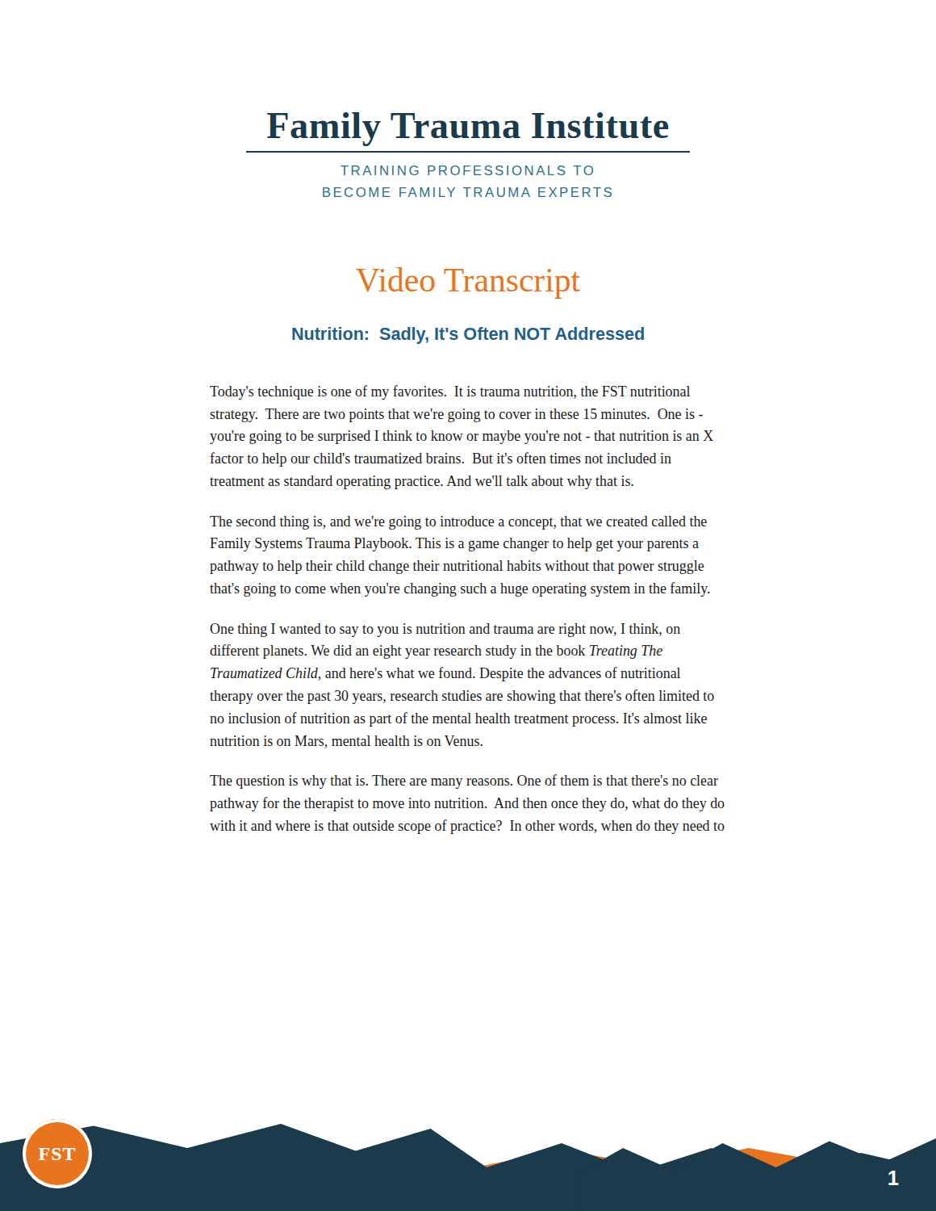Family Trauma Institute
Training Professionals to
Become Family Trauma Experts
Video Transcript
Nutrition: Sadly, It's Often NOT Addressed
Today's technique is one of my favorites. It is trauma nutrition, the FST nutritional strategy. There are two points that we're going to cover in these 15 minutes. One is - you're going to be surprised I think to know or maybe you're not - that nutrition is an X factor to help our child's traumatized brains. But it's often times not included in treatment as standard operating practice. And we'll talk about why that is.
The second thing is, and we're going to introduce a concept, that we created called the Family Systems Trauma Playbook. This is a game changer to help get your parents a pathway to help their child change their nutritional habits without that power struggle that's going to come when you're changing such a huge operating system in the family.
One thing I wanted to say to you is nutrition and trauma are right now, I think, on different planets. We did an eight year research study in the book Treating The Traumatized Child, and here's what we found. Despite the advances of nutritional therapy over the past 30 years, research studies are showing that there's often limited to no inclusion of nutrition as part of the mental health treatment process. It's almost like nutrition is on Mars, mental health is on Venus.
The question is why that is. There are many reasons. One of them is that there's no clear pathway for the therapist to move into nutrition. And then once they do, what do they do with it and where is that outside scope of practice? In other words, when do they need to
FST
1